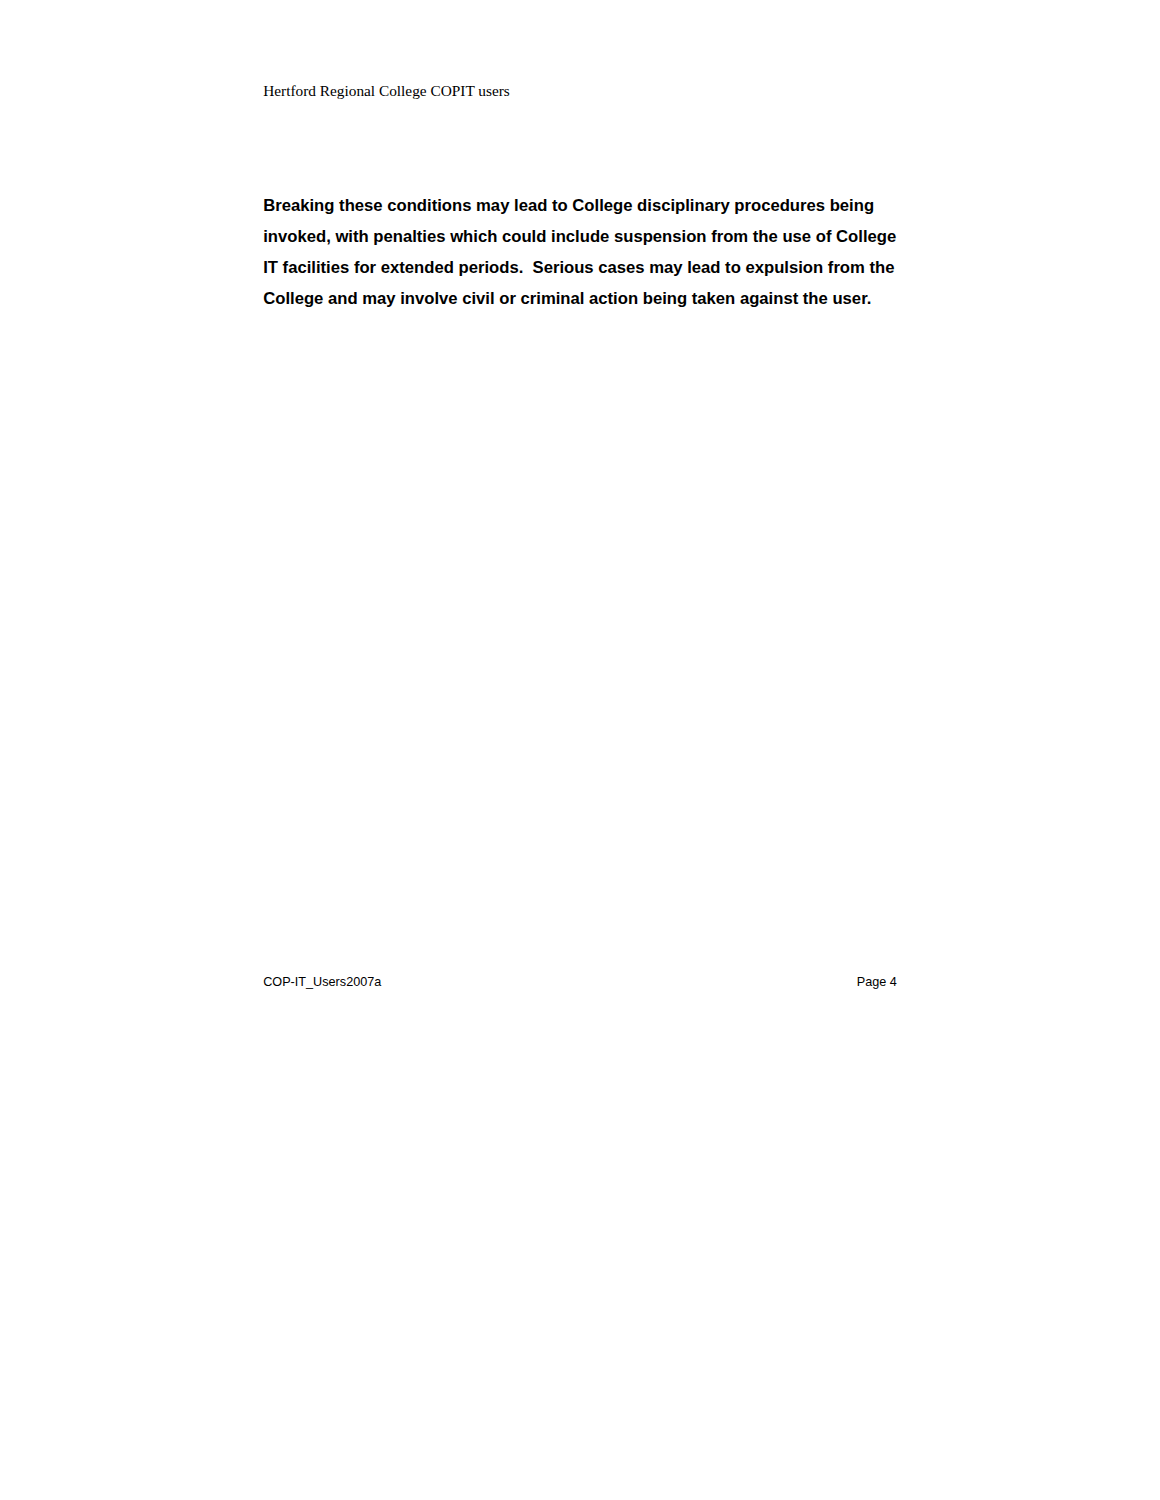Hertford Regional College COPIT users
Breaking these conditions may lead to College disciplinary procedures being invoked, with penalties which could include suspension from the use of College IT facilities for extended periods. Serious cases may lead to expulsion from the College and may involve civil or criminal action being taken against the user.
COP-IT_Users2007a
Page 4